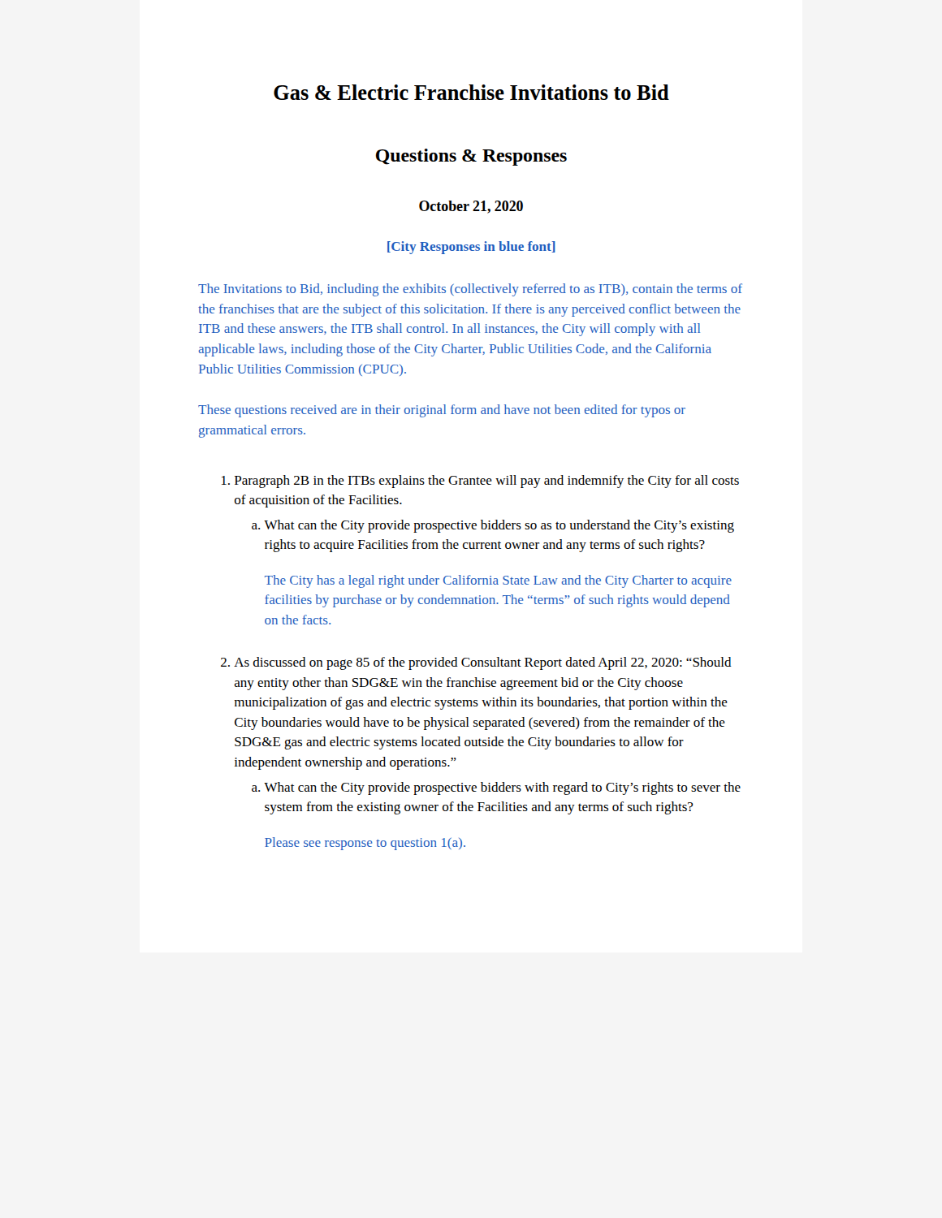Gas & Electric Franchise Invitations to Bid
Questions & Responses
October 21, 2020
[City Responses in blue font]
The Invitations to Bid, including the exhibits (collectively referred to as ITB), contain the terms of the franchises that are the subject of this solicitation. If there is any perceived conflict between the ITB and these answers, the ITB shall control. In all instances, the City will comply with all applicable laws, including those of the City Charter, Public Utilities Code, and the California Public Utilities Commission (CPUC).
These questions received are in their original form and have not been edited for typos or grammatical errors.
Paragraph 2B in the ITBs explains the Grantee will pay and indemnify the City for all costs of acquisition of the Facilities.
What can the City provide prospective bidders so as to understand the City’s existing rights to acquire Facilities from the current owner and any terms of such rights?
The City has a legal right under California State Law and the City Charter to acquire facilities by purchase or by condemnation. The “terms” of such rights would depend on the facts.
As discussed on page 85 of the provided Consultant Report dated April 22, 2020: “Should any entity other than SDG&E win the franchise agreement bid or the City choose municipalization of gas and electric systems within its boundaries, that portion within the City boundaries would have to be physical separated (severed) from the remainder of the SDG&E gas and electric systems located outside the City boundaries to allow for independent ownership and operations.”
What can the City provide prospective bidders with regard to City’s rights to sever the system from the existing owner of the Facilities and any terms of such rights?
Please see response to question 1(a).